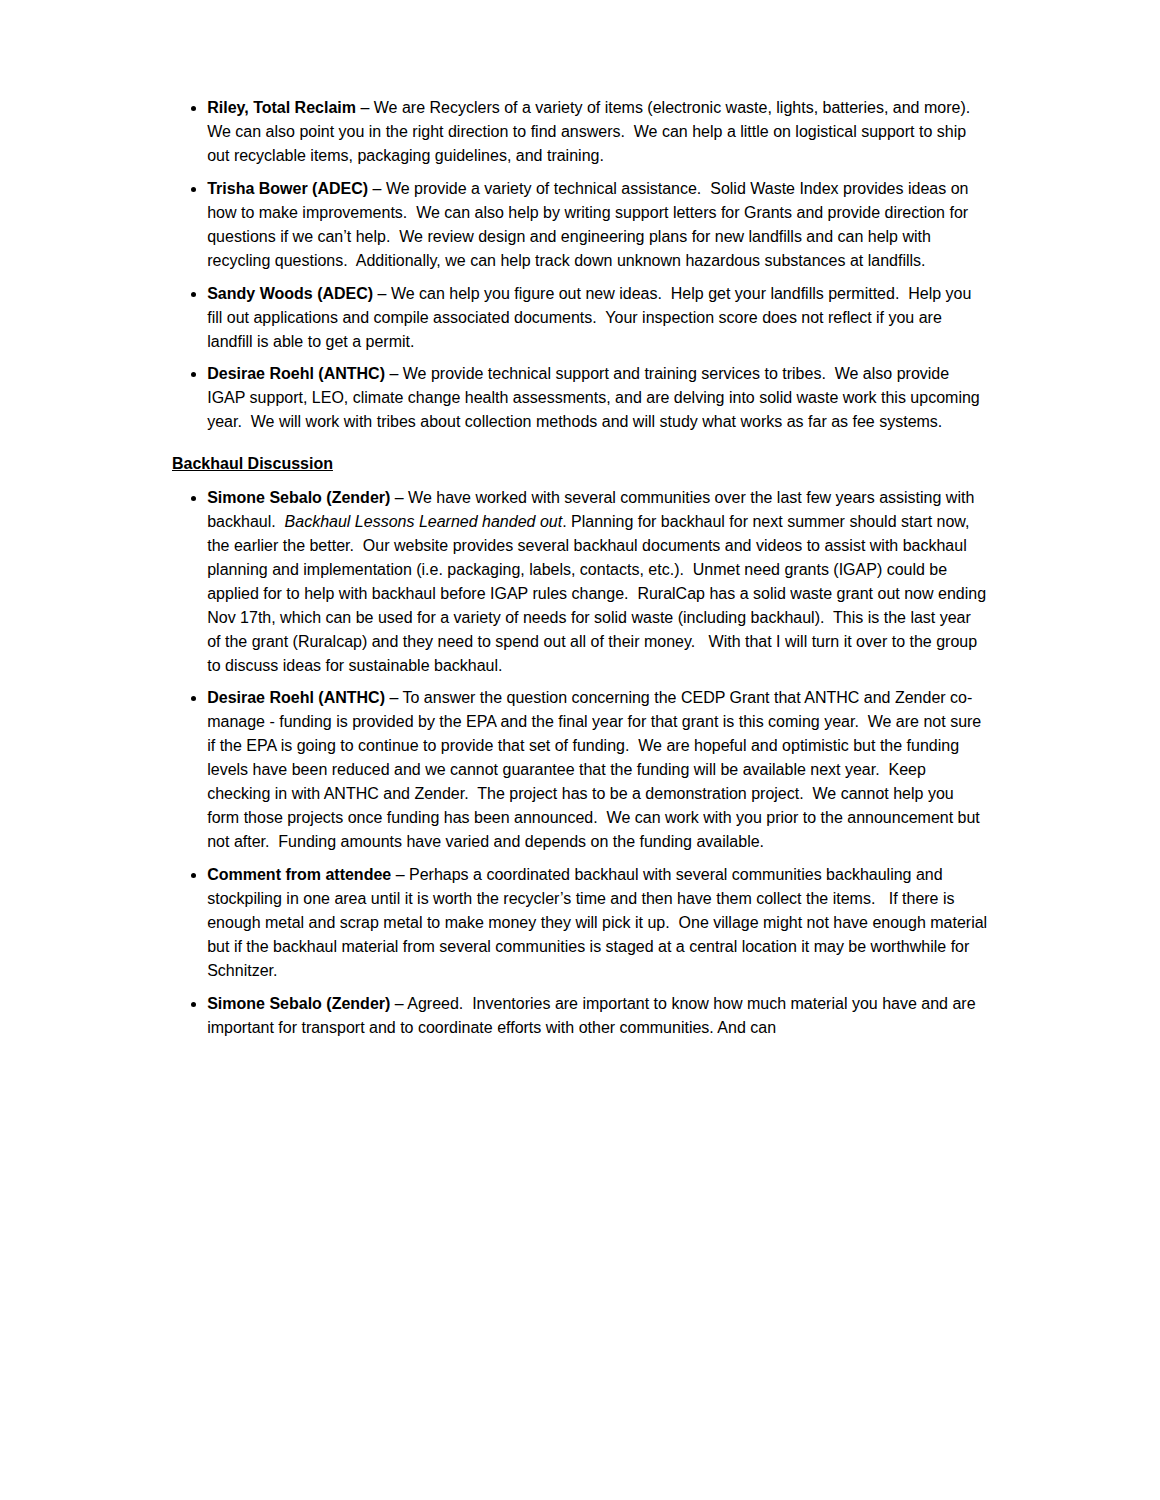Riley, Total Reclaim – We are Recyclers of a variety of items (electronic waste, lights, batteries, and more). We can also point you in the right direction to find answers. We can help a little on logistical support to ship out recyclable items, packaging guidelines, and training.
Trisha Bower (ADEC) – We provide a variety of technical assistance. Solid Waste Index provides ideas on how to make improvements. We can also help by writing support letters for Grants and provide direction for questions if we can’t help. We review design and engineering plans for new landfills and can help with recycling questions. Additionally, we can help track down unknown hazardous substances at landfills.
Sandy Woods (ADEC) – We can help you figure out new ideas. Help get your landfills permitted. Help you fill out applications and compile associated documents. Your inspection score does not reflect if you are landfill is able to get a permit.
Desirae Roehl (ANTHC) – We provide technical support and training services to tribes. We also provide IGAP support, LEO, climate change health assessments, and are delving into solid waste work this upcoming year. We will work with tribes about collection methods and will study what works as far as fee systems.
Backhaul Discussion
Simone Sebalo (Zender) – We have worked with several communities over the last few years assisting with backhaul. Backhaul Lessons Learned handed out. Planning for backhaul for next summer should start now, the earlier the better. Our website provides several backhaul documents and videos to assist with backhaul planning and implementation (i.e. packaging, labels, contacts, etc.). Unmet need grants (IGAP) could be applied for to help with backhaul before IGAP rules change. RuralCap has a solid waste grant out now ending Nov 17th, which can be used for a variety of needs for solid waste (including backhaul). This is the last year of the grant (Ruralcap) and they need to spend out all of their money. With that I will turn it over to the group to discuss ideas for sustainable backhaul.
Desirae Roehl (ANTHC) – To answer the question concerning the CEDP Grant that ANTHC and Zender co-manage - funding is provided by the EPA and the final year for that grant is this coming year. We are not sure if the EPA is going to continue to provide that set of funding. We are hopeful and optimistic but the funding levels have been reduced and we cannot guarantee that the funding will be available next year. Keep checking in with ANTHC and Zender. The project has to be a demonstration project. We cannot help you form those projects once funding has been announced. We can work with you prior to the announcement but not after. Funding amounts have varied and depends on the funding available.
Comment from attendee – Perhaps a coordinated backhaul with several communities backhauling and stockpiling in one area until it is worth the recycler’s time and then have them collect the items. If there is enough metal and scrap metal to make money they will pick it up. One village might not have enough material but if the backhaul material from several communities is staged at a central location it may be worthwhile for Schnitzer.
Simone Sebalo (Zender) – Agreed. Inventories are important to know how much material you have and are important for transport and to coordinate efforts with other communities. And can